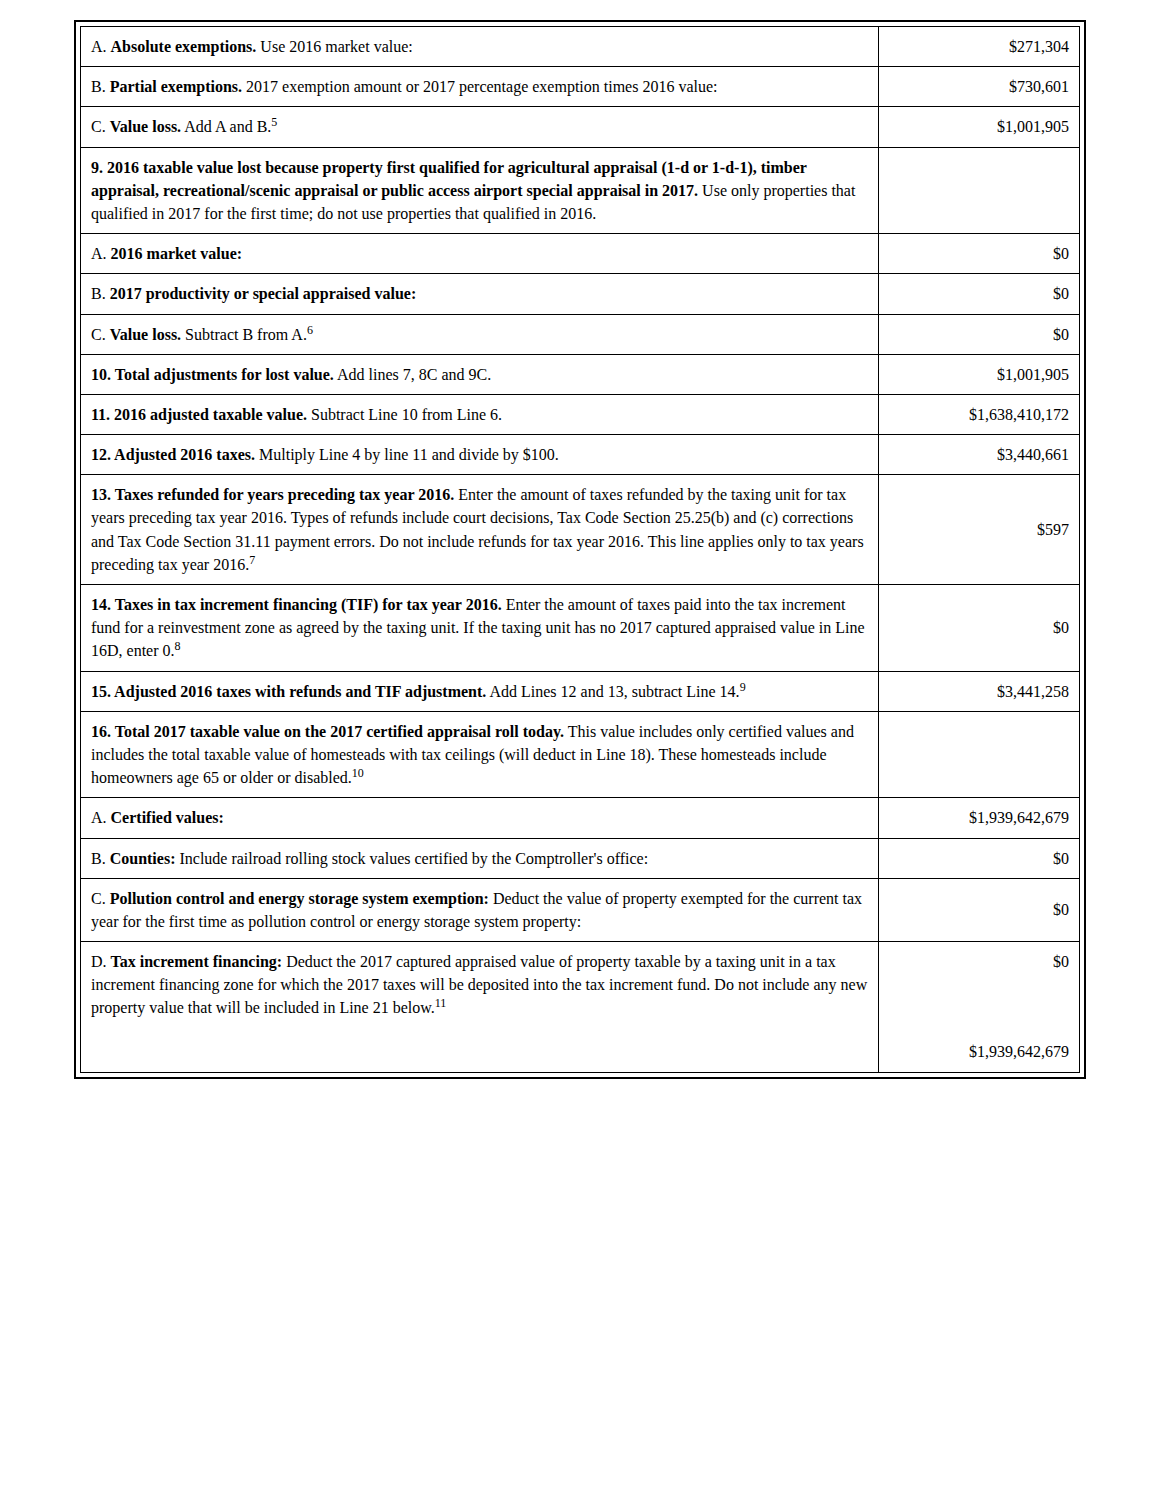| A. Absolute exemptions. Use 2016 market value: | $271,304 |
| B. Partial exemptions. 2017 exemption amount or 2017 percentage exemption times 2016 value: | $730,601 |
| C. Value loss. Add A and B. 5 | $1,001,905 |
| 9. 2016 taxable value lost because property first qualified for agricultural appraisal (1-d or 1-d-1), timber appraisal, recreational/scenic appraisal or public access airport special appraisal in 2017. Use only properties that qualified in 2017 for the first time; do not use properties that qualified in 2016. | |
| A. 2016 market value: | $0 |
| B. 2017 productivity or special appraised value: | $0 |
| C. Value loss. Subtract B from A. 6 | $0 |
| 10. Total adjustments for lost value. Add lines 7, 8C and 9C. | $1,001,905 |
| 11. 2016 adjusted taxable value. Subtract Line 10 from Line 6. | $1,638,410,172 |
| 12. Adjusted 2016 taxes. Multiply Line 4 by line 11 and divide by $100. | $3,440,661 |
| 13. Taxes refunded for years preceding tax year 2016. Enter the amount of taxes refunded by the taxing unit for tax years preceding tax year 2016. Types of refunds include court decisions, Tax Code Section 25.25(b) and (c) corrections and Tax Code Section 31.11 payment errors. Do not include refunds for tax year 2016. This line applies only to tax years preceding tax year 2016. 7 | $597 |
| 14. Taxes in tax increment financing (TIF) for tax year 2016. Enter the amount of taxes paid into the tax increment fund for a reinvestment zone as agreed by the taxing unit. If the taxing unit has no 2017 captured appraised value in Line 16D, enter 0. 8 | $0 |
| 15. Adjusted 2016 taxes with refunds and TIF adjustment. Add Lines 12 and 13, subtract Line 14. 9 | $3,441,258 |
| 16. Total 2017 taxable value on the 2017 certified appraisal roll today. This value includes only certified values and includes the total taxable value of homesteads with tax ceilings (will deduct in Line 18). These homesteads include homeowners age 65 or older or disabled. 10 | |
| A. Certified values: | $1,939,642,679 |
| B. Counties: Include railroad rolling stock values certified by the Comptroller's office: | $0 |
| C. Pollution control and energy storage system exemption: Deduct the value of property exempted for the current tax year for the first time as pollution control or energy storage system property: | $0 |
| D. Tax increment financing: Deduct the 2017 captured appraised value of property taxable by a taxing unit in a tax increment financing zone for which the 2017 taxes will be deposited into the tax increment fund. Do not include any new property value that will be included in Line 21 below. 11 | $0 $1,939,642,679 |